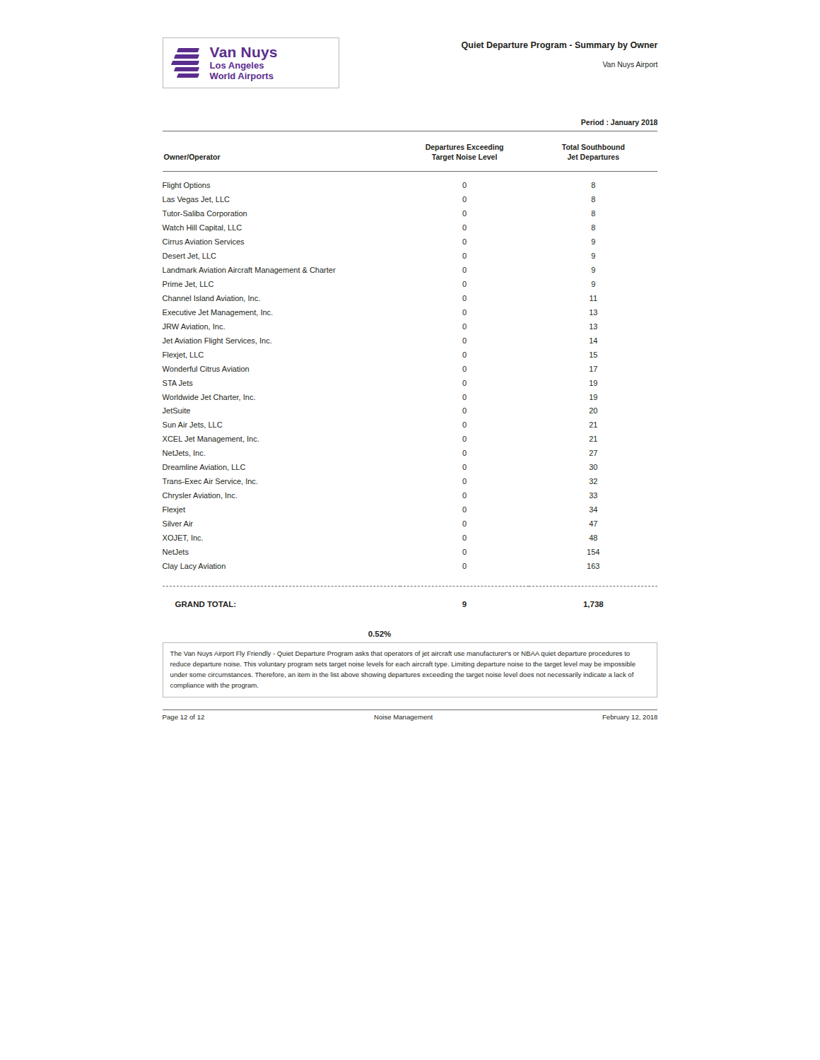Van Nuys
Los Angeles
World Airports
Quiet Departure Program - Summary by Owner
Van Nuys Airport
Period : January 2018
| Owner/Operator | Departures Exceeding Target Noise Level | Total Southbound Jet Departures |
| --- | --- | --- |
| Flight Options | 0 | 8 |
| Las Vegas Jet, LLC | 0 | 8 |
| Tutor-Saliba Corporation | 0 | 8 |
| Watch Hill Capital, LLC | 0 | 8 |
| Cirrus Aviation Services | 0 | 9 |
| Desert Jet, LLC | 0 | 9 |
| Landmark Aviation Aircraft Management & Charter | 0 | 9 |
| Prime Jet, LLC | 0 | 9 |
| Channel Island Aviation, Inc. | 0 | 11 |
| Executive Jet Management, Inc. | 0 | 13 |
| JRW Aviation, Inc. | 0 | 13 |
| Jet Aviation Flight Services, Inc. | 0 | 14 |
| Flexjet, LLC | 0 | 15 |
| Wonderful Citrus Aviation | 0 | 17 |
| STA Jets | 0 | 19 |
| Worldwide Jet Charter, Inc. | 0 | 19 |
| JetSuite | 0 | 20 |
| Sun Air Jets, LLC | 0 | 21 |
| XCEL Jet Management, Inc. | 0 | 21 |
| NetJets, Inc. | 0 | 27 |
| Dreamline Aviation, LLC | 0 | 30 |
| Trans-Exec Air Service, Inc. | 0 | 32 |
| Chrysler Aviation, Inc. | 0 | 33 |
| Flexjet | 0 | 34 |
| Silver Air | 0 | 47 |
| XOJET, Inc. | 0 | 48 |
| NetJets | 0 | 154 |
| Clay Lacy Aviation | 0 | 163 |
| GRAND TOTAL: | 9 | 1,738 |
0.52%
The Van Nuys Airport Fly Friendly - Quiet Departure Program asks that operators of jet aircraft use manufacturer's or NBAA quiet departure procedures to reduce departure noise. This voluntary program sets target noise levels for each aircraft type. Limiting departure noise to the target level may be impossible under some circumstances. Therefore, an item in the list above showing departures exceeding the target noise level does not necessarily indicate a lack of compliance with the program.
Page 12 of 12
Noise Management
February 12, 2018